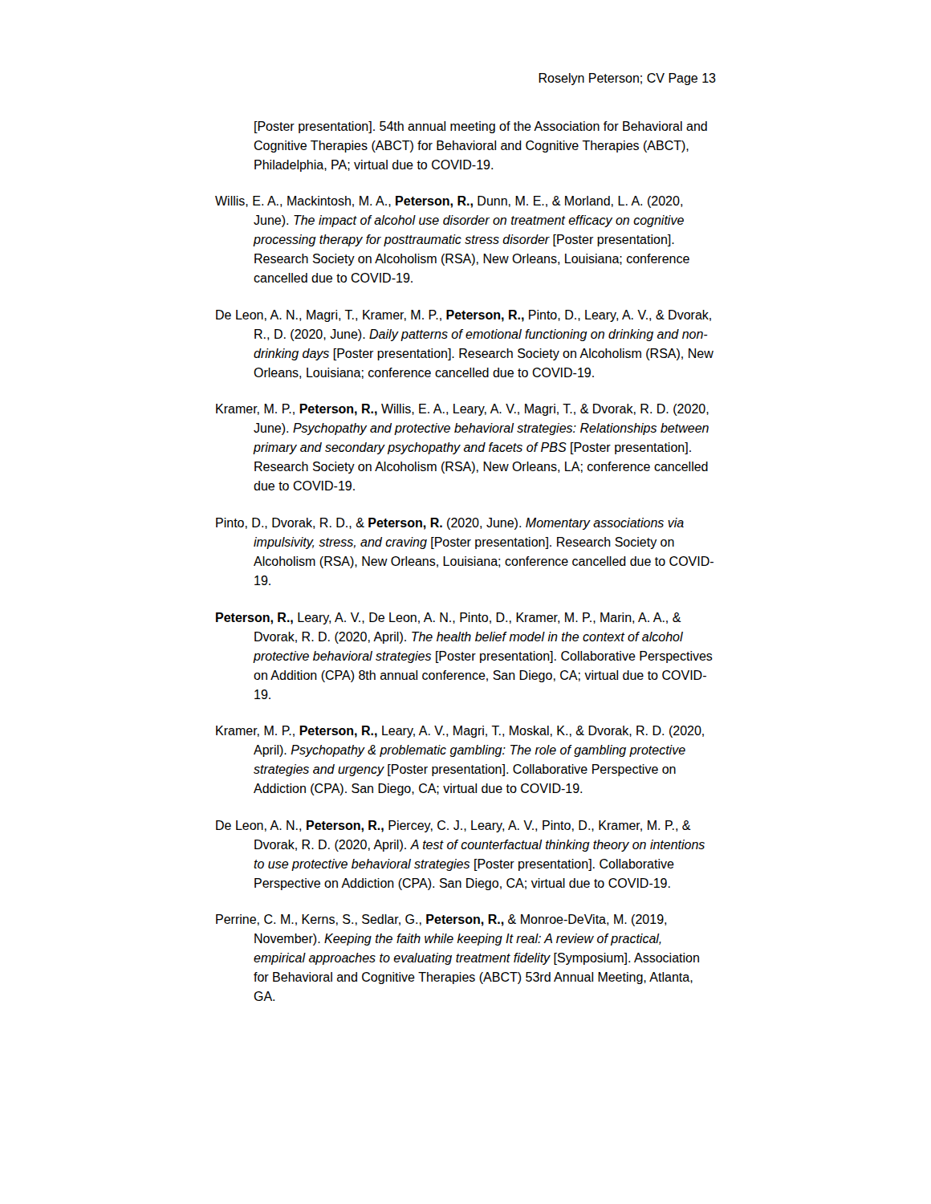Roselyn Peterson; CV Page 13
[Poster presentation]. 54th annual meeting of the Association for Behavioral and Cognitive Therapies (ABCT) for Behavioral and Cognitive Therapies (ABCT), Philadelphia, PA; virtual due to COVID-19.
Willis, E. A., Mackintosh, M. A., Peterson, R., Dunn, M. E., & Morland, L. A. (2020, June). The impact of alcohol use disorder on treatment efficacy on cognitive processing therapy for posttraumatic stress disorder [Poster presentation]. Research Society on Alcoholism (RSA), New Orleans, Louisiana; conference cancelled due to COVID-19.
De Leon, A. N., Magri, T., Kramer, M. P., Peterson, R., Pinto, D., Leary, A. V., & Dvorak, R., D. (2020, June). Daily patterns of emotional functioning on drinking and non-drinking days [Poster presentation]. Research Society on Alcoholism (RSA), New Orleans, Louisiana; conference cancelled due to COVID-19.
Kramer, M. P., Peterson, R., Willis, E. A., Leary, A. V., Magri, T., & Dvorak, R. D. (2020, June). Psychopathy and protective behavioral strategies: Relationships between primary and secondary psychopathy and facets of PBS [Poster presentation]. Research Society on Alcoholism (RSA), New Orleans, LA; conference cancelled due to COVID-19.
Pinto, D., Dvorak, R. D., & Peterson, R. (2020, June). Momentary associations via impulsivity, stress, and craving [Poster presentation]. Research Society on Alcoholism (RSA), New Orleans, Louisiana; conference cancelled due to COVID-19.
Peterson, R., Leary, A. V., De Leon, A. N., Pinto, D., Kramer, M. P., Marin, A. A., & Dvorak, R. D. (2020, April). The health belief model in the context of alcohol protective behavioral strategies [Poster presentation]. Collaborative Perspectives on Addition (CPA) 8th annual conference, San Diego, CA; virtual due to COVID-19.
Kramer, M. P., Peterson, R., Leary, A. V., Magri, T., Moskal, K., & Dvorak, R. D. (2020, April). Psychopathy & problematic gambling: The role of gambling protective strategies and urgency [Poster presentation]. Collaborative Perspective on Addiction (CPA). San Diego, CA; virtual due to COVID-19.
De Leon, A. N., Peterson, R., Piercey, C. J., Leary, A. V., Pinto, D., Kramer, M. P., & Dvorak, R. D. (2020, April). A test of counterfactual thinking theory on intentions to use protective behavioral strategies [Poster presentation]. Collaborative Perspective on Addiction (CPA). San Diego, CA; virtual due to COVID-19.
Perrine, C. M., Kerns, S., Sedlar, G., Peterson, R., & Monroe-DeVita, M. (2019, November). Keeping the faith while keeping It real: A review of practical, empirical approaches to evaluating treatment fidelity [Symposium]. Association for Behavioral and Cognitive Therapies (ABCT) 53rd Annual Meeting, Atlanta, GA.